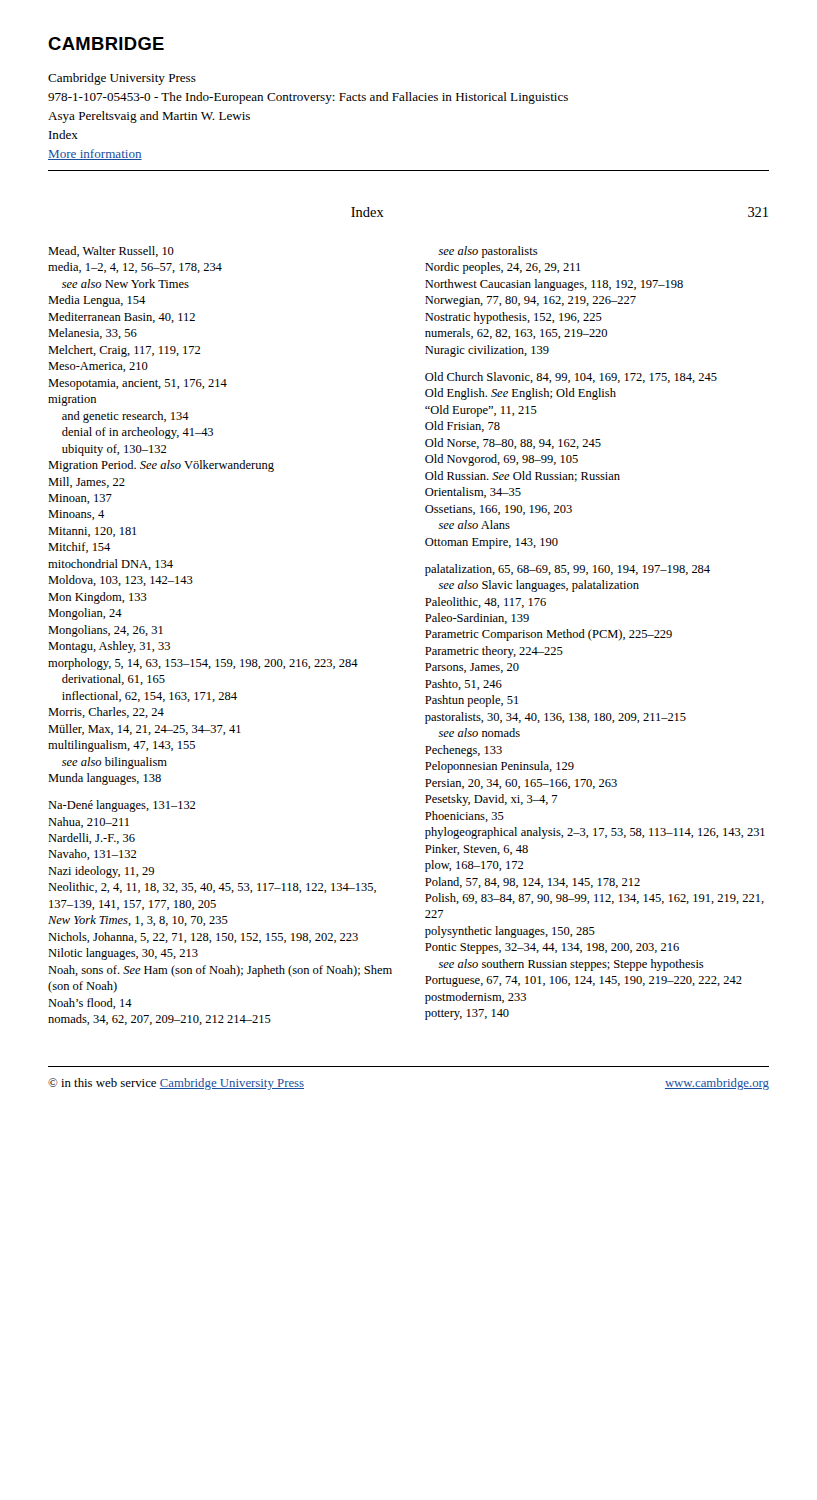CAMBRIDGE
Cambridge University Press
978-1-107-05453-0 - The Indo-European Controversy: Facts and Fallacies in Historical Linguistics
Asya Pereltsvaig and Martin W. Lewis
Index
More information
Index 321
Mead, Walter Russell, 10
media, 1–2, 4, 12, 56–57, 178, 234
see also New York Times
Media Lengua, 154
Mediterranean Basin, 40, 112
Melanesia, 33, 56
Melchert, Craig, 117, 119, 172
Meso-America, 210
Mesopotamia, ancient, 51, 176, 214
migration
and genetic research, 134
denial of in archeology, 41–43
ubiquity of, 130–132
Migration Period. See also Völkerwanderung
Mill, James, 22
Minoan, 137
Minoans, 4
Mitanni, 120, 181
Mitchif, 154
mitochondrial DNA, 134
Moldova, 103, 123, 142–143
Mon Kingdom, 133
Mongolian, 24
Mongolians, 24, 26, 31
Montagu, Ashley, 31, 33
morphology, 5, 14, 63, 153–154, 159, 198, 200, 216, 223, 284
derivational, 61, 165
inflectional, 62, 154, 163, 171, 284
Morris, Charles, 22, 24
Müller, Max, 14, 21, 24–25, 34–37, 41
multilingualism, 47, 143, 155
see also bilingualism
Munda languages, 138
Na-Dené languages, 131–132
Nahua, 210–211
Nardelli, J.-F., 36
Navaho, 131–132
Nazi ideology, 11, 29
Neolithic, 2, 4, 11, 18, 32, 35, 40, 45, 53, 117–118, 122, 134–135, 137–139, 141, 157, 177, 180, 205
New York Times, 1, 3, 8, 10, 70, 235
Nichols, Johanna, 5, 22, 71, 128, 150, 152, 155, 198, 202, 223
Nilotic languages, 30, 45, 213
Noah, sons of. See Ham (son of Noah); Japheth (son of Noah); Shem (son of Noah)
Noah’s flood, 14
nomads, 34, 62, 207, 209–210, 212 214–215
see also pastoralists
Nordic peoples, 24, 26, 29, 211
Northwest Caucasian languages, 118, 192, 197–198
Norwegian, 77, 80, 94, 162, 219, 226–227
Nostratic hypothesis, 152, 196, 225
numerals, 62, 82, 163, 165, 219–220
Nuragic civilization, 139
Old Church Slavonic, 84, 99, 104, 169, 172, 175, 184, 245
Old English. See English; Old English
“Old Europe”, 11, 215
Old Frisian, 78
Old Norse, 78–80, 88, 94, 162, 245
Old Novgorod, 69, 98–99, 105
Old Russian. See Old Russian; Russian
Orientalism, 34–35
Ossetians, 166, 190, 196, 203
see also Alans
Ottoman Empire, 143, 190
palatalization, 65, 68–69, 85, 99, 160, 194, 197–198, 284
see also Slavic languages, palatalization
Paleolithic, 48, 117, 176
Paleo-Sardinian, 139
Parametric Comparison Method (PCM), 225–229
Parametric theory, 224–225
Parsons, James, 20
Pashto, 51, 246
Pashtun people, 51
pastoralists, 30, 34, 40, 136, 138, 180, 209, 211–215
see also nomads
Pechenegs, 133
Peloponnesian Peninsula, 129
Persian, 20, 34, 60, 165–166, 170, 263
Pesetsky, David, xi, 3–4, 7
Phoenicians, 35
phylogeographical analysis, 2–3, 17, 53, 58, 113–114, 126, 143, 231
Pinker, Steven, 6, 48
plow, 168–170, 172
Poland, 57, 84, 98, 124, 134, 145, 178, 212
Polish, 69, 83–84, 87, 90, 98–99, 112, 134, 145, 162, 191, 219, 221, 227
polysynthetic languages, 150, 285
Pontic Steppes, 32–34, 44, 134, 198, 200, 203, 216
see also southern Russian steppes; Steppe hypothesis
Portuguese, 67, 74, 101, 106, 124, 145, 190, 219–220, 222, 242
postmodernism, 233
pottery, 137, 140
© in this web service Cambridge University Press
www.cambridge.org